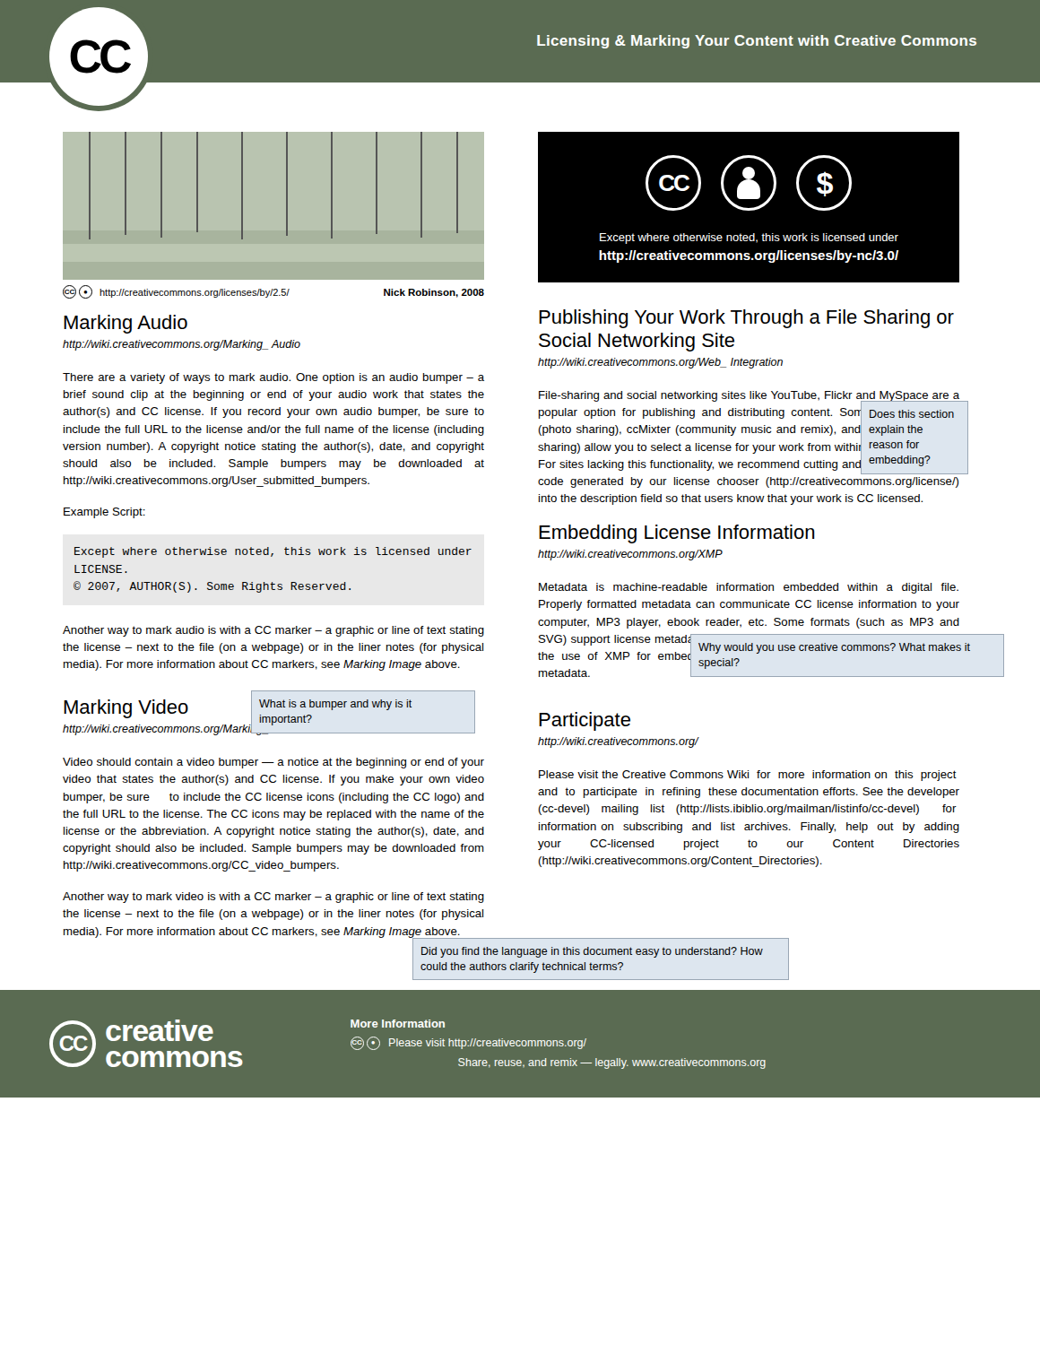CC
Licensing & Marking Your Content with Creative Commons
CC ● http://creativecommons.org/licenses/by/2.5/ Nick Robinson, 2008
Marking Audio
http://wiki.creativecommons.org/Marking_ Audio
There are a variety of ways to mark audio. One option is an audio bumper – a brief sound clip at the beginning or end of your audio work that states the author(s) and CC license. If you record your own audio bumper, be sure to include the full URL to the license and/or the full name of the license (including version number). A copyright notice stating the author(s), date, and copyright should also be included. Sample bumpers may be downloaded at http://wiki.creativecommons.org/User_submitted_bumpers.
Example Script:
Except where otherwise noted, this work is licensed under LICENSE.
© 2007, AUTHOR(S). Some Rights Reserved.
Another way to mark audio is with a CC marker – a graphic or line of text stating the license – next to the file (on a webpage) or in the liner notes (for physical media). For more information about CC markers, see Marking Image above.
What is a bumper and why is it important?
Marking Video
http://wiki.creativecommons.org/Marking_Video
Video should contain a video bumper — a notice at the beginning or end of your video that states the author(s) and CC license. If you make your own video bumper, be sure to include the CC license icons (including the CC logo) and the full URL to the license. The CC icons may be replaced with the name of the license or the abbreviation. A copyright notice stating the author(s), date, and copyright should also be included. Sample bumpers may be downloaded from http://wiki.creativecommons.org/CC_video_bumpers.
Another way to mark video is with a CC marker – a graphic or line of text stating the license – next to the file (on a webpage) or in the liner notes (for physical media). For more information about CC markers, see Marking Image above.
CC
$
Except where otherwise noted, this work is licensed under
http://creativecommons.org/licenses/by-nc/3.0/
Publishing Your Work Through a File Sharing or Social Networking Site
http://wiki.creativecommons.org/Web_ Integration
File-sharing and social networking sites like YouTube, Flickr and MySpace are a popular option for publishing and distributing content. Some sites like Flickr (photo sharing), ccMixter (community music and remix), and Scribd (document sharing) allow you to select a license for your work from within the website itself. For sites lacking this functionality, we recommend cutting and pasting the HTML code generated by our license chooser (http://creativecommons.org/license/) into the description field so that users know that your work is CC licensed.
Does this section explain the reason for embedding?
Embedding License Information
http://wiki.creativecommons.org/XMP
Metadata is machine-readable information embedded within a digital file. Properly formatted metadata can communicate CC license information to your computer, MP3 player, ebook reader, etc. Some formats (such as MP3 and SVG) support license metadata better than others. Creative Commons supports the use of XMP for embedding and retrieving standardized, media-specific metadata.
Why would you use creative commons? What makes it special?
Participate
http://wiki.creativecommons.org/
Please visit the Creative Commons Wiki for more information on this project and to participate in refining these documentation efforts. See the developer (cc-devel) mailing list (http://lists.ibiblio.org/mailman/listinfo/cc-devel) for information on subscribing and list archives. Finally, help out by adding your CC-licensed project to our Content Directories (http://wiki.creativecommons.org/Content_Directories).
Did you find the language in this document easy to understand? How could the authors clarify technical terms?
CC
creative
commons
More Information
CC ● Please visit http://creativecommons.org/
Share, reuse, and remix — legally. www.creativecommons.org